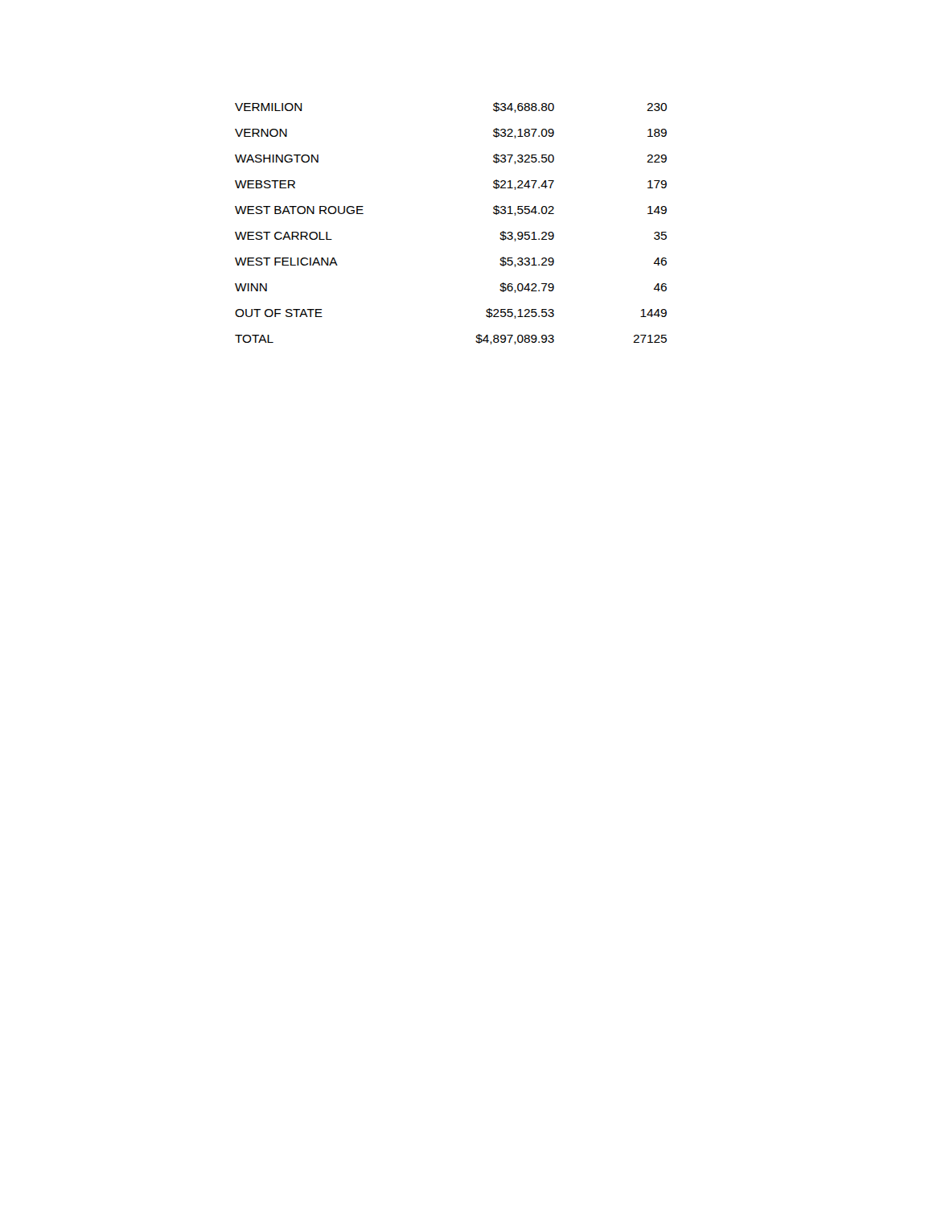| VERMILION | $34,688.80 | 230 |
| VERNON | $32,187.09 | 189 |
| WASHINGTON | $37,325.50 | 229 |
| WEBSTER | $21,247.47 | 179 |
| WEST BATON ROUGE | $31,554.02 | 149 |
| WEST CARROLL | $3,951.29 | 35 |
| WEST FELICIANA | $5,331.29 | 46 |
| WINN | $6,042.79 | 46 |
| OUT OF STATE | $255,125.53 | 1449 |
| TOTAL | $4,897,089.93 | 27125 |